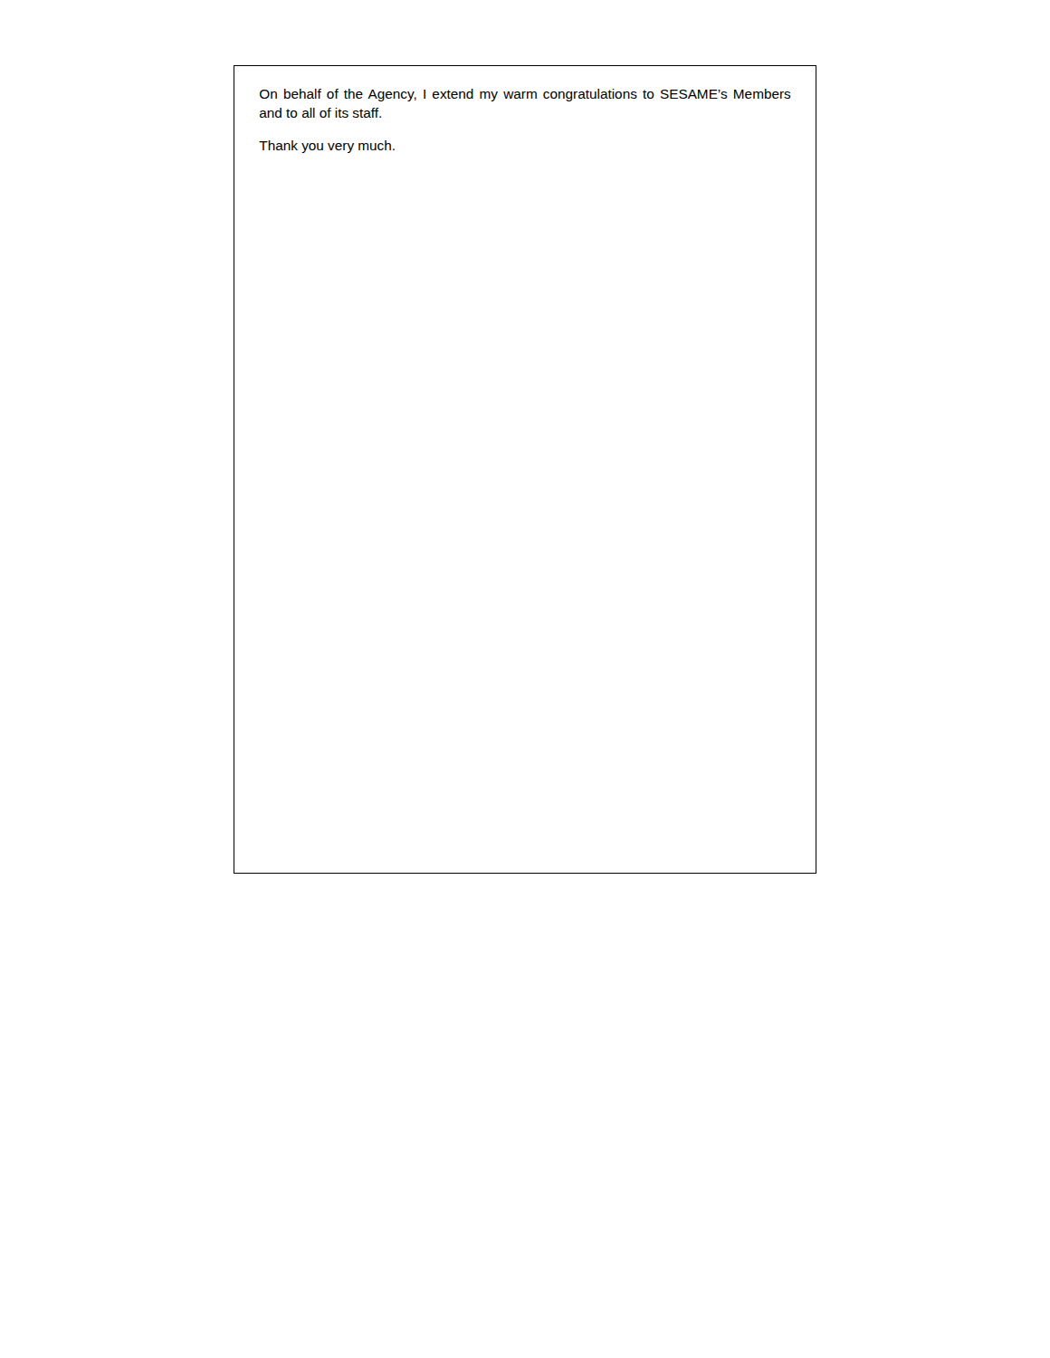On behalf of the Agency, I extend my warm congratulations to SESAME’s Members and to all of its staff.
Thank you very much.